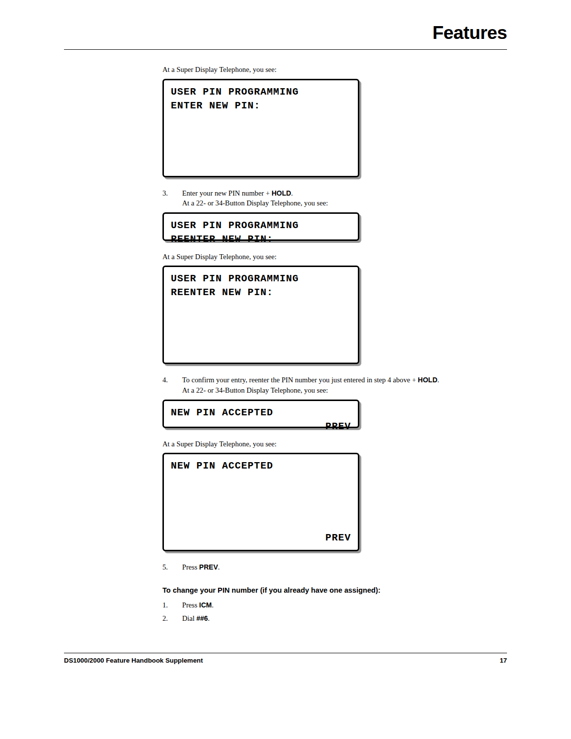Features
At a Super Display Telephone, you see:
USER PIN PROGRAMMING
ENTER NEW PIN:
3. Enter your new PIN number + HOLD. At a 22- or 34-Button Display Telephone, you see:
USER PIN PROGRAMMING
REENTER NEW PIN:
At a Super Display Telephone, you see:
USER PIN PROGRAMMING
REENTER NEW PIN:
4. To confirm your entry, reenter the PIN number you just entered in step 4 above + HOLD. At a 22- or 34-Button Display Telephone, you see:
NEW PIN ACCEPTED
PREV
At a Super Display Telephone, you see:
NEW PIN ACCEPTED
PREV
5. Press PREV.
To change your PIN number (if you already have one assigned):
1. Press ICM.
2. Dial ##6.
DS1000/2000 Feature Handbook Supplement 17